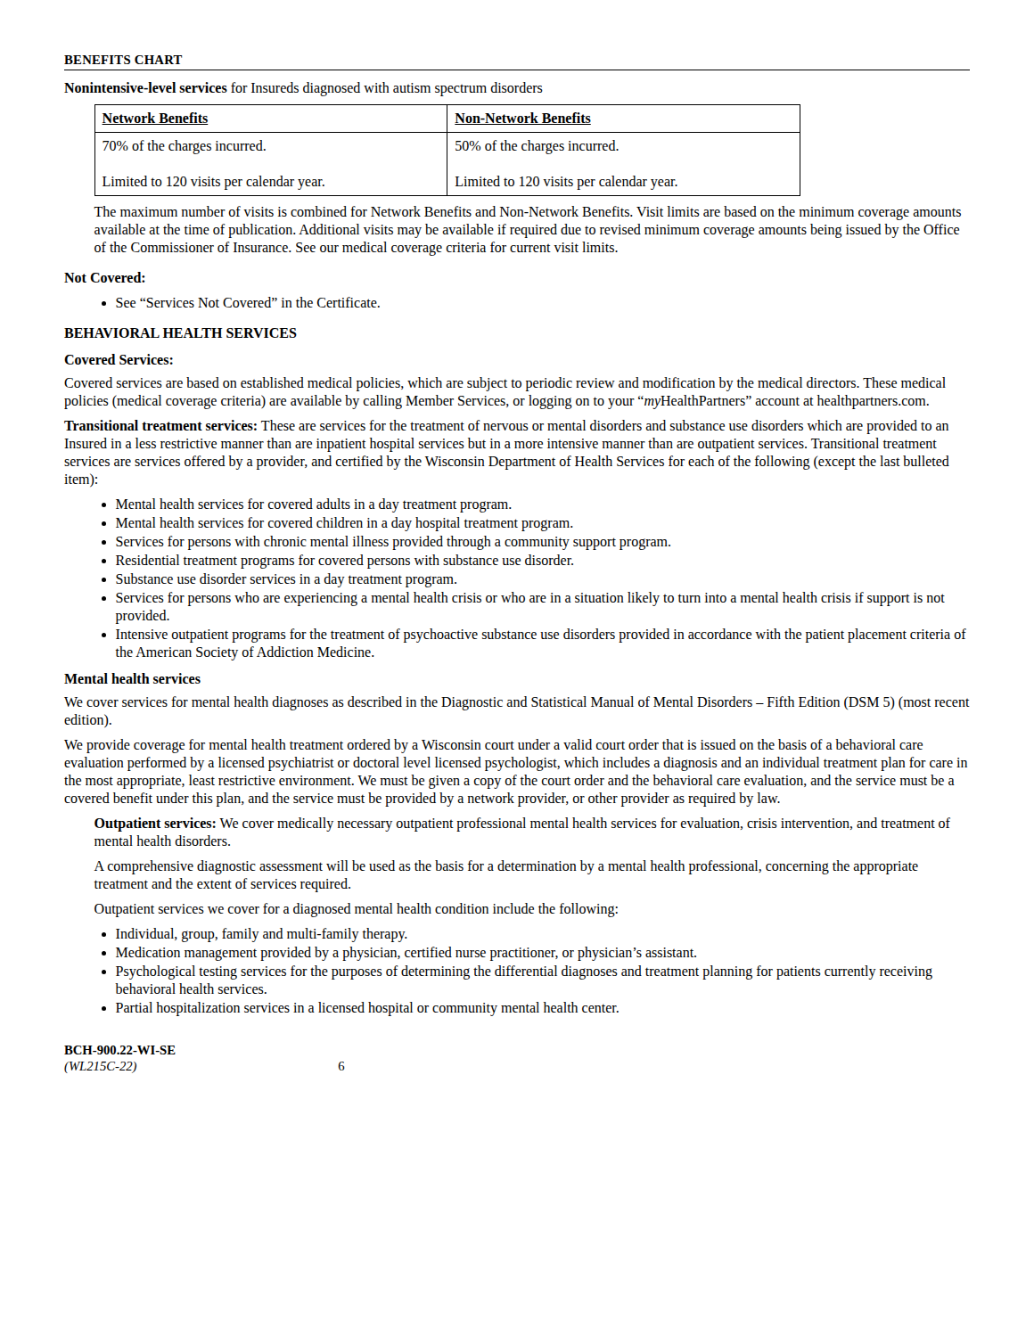BENEFITS CHART
Nonintensive-level services for Insureds diagnosed with autism spectrum disorders
| Network Benefits | Non-Network Benefits |
| --- | --- |
| 70% of the charges incurred. Limited to 120 visits per calendar year. | 50% of the charges incurred. Limited to 120 visits per calendar year. |
The maximum number of visits is combined for Network Benefits and Non-Network Benefits. Visit limits are based on the minimum coverage amounts available at the time of publication. Additional visits may be available if required due to revised minimum coverage amounts being issued by the Office of the Commissioner of Insurance. See our medical coverage criteria for current visit limits.
Not Covered:
See “Services Not Covered” in the Certificate.
BEHAVIORAL HEALTH SERVICES
Covered Services:
Covered services are based on established medical policies, which are subject to periodic review and modification by the medical directors. These medical policies (medical coverage criteria) are available by calling Member Services, or logging on to your “my HealthPartners” account at healthpartners.com.
Transitional treatment services: These are services for the treatment of nervous or mental disorders and substance use disorders which are provided to an Insured in a less restrictive manner than are inpatient hospital services but in a more intensive manner than are outpatient services. Transitional treatment services are services offered by a provider, and certified by the Wisconsin Department of Health Services for each of the following (except the last bulleted item):
Mental health services for covered adults in a day treatment program.
Mental health services for covered children in a day hospital treatment program.
Services for persons with chronic mental illness provided through a community support program.
Residential treatment programs for covered persons with substance use disorder.
Substance use disorder services in a day treatment program.
Services for persons who are experiencing a mental health crisis or who are in a situation likely to turn into a mental health crisis if support is not provided.
Intensive outpatient programs for the treatment of psychoactive substance use disorders provided in accordance with the patient placement criteria of the American Society of Addiction Medicine.
Mental health services
We cover services for mental health diagnoses as described in the Diagnostic and Statistical Manual of Mental Disorders – Fifth Edition (DSM 5) (most recent edition).
We provide coverage for mental health treatment ordered by a Wisconsin court under a valid court order that is issued on the basis of a behavioral care evaluation performed by a licensed psychiatrist or doctoral level licensed psychologist, which includes a diagnosis and an individual treatment plan for care in the most appropriate, least restrictive environment. We must be given a copy of the court order and the behavioral care evaluation, and the service must be a covered benefit under this plan, and the service must be provided by a network provider, or other provider as required by law.
Outpatient services: We cover medically necessary outpatient professional mental health services for evaluation, crisis intervention, and treatment of mental health disorders.
A comprehensive diagnostic assessment will be used as the basis for a determination by a mental health professional, concerning the appropriate treatment and the extent of services required.
Outpatient services we cover for a diagnosed mental health condition include the following:
Individual, group, family and multi-family therapy.
Medication management provided by a physician, certified nurse practitioner, or physician’s assistant.
Psychological testing services for the purposes of determining the differential diagnoses and treatment planning for patients currently receiving behavioral health services.
Partial hospitalization services in a licensed hospital or community mental health center.
BCH-900.22-WI-SE
(WL215C-22)
6